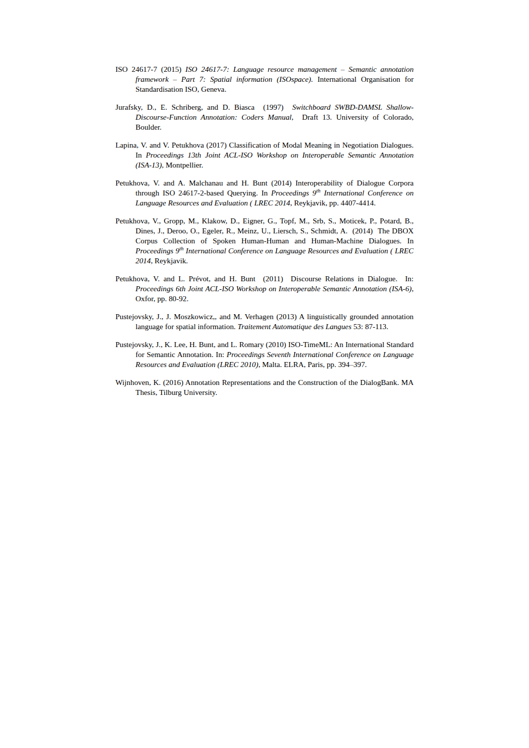ISO 24617-7 (2015) ISO 24617-7: Language resource management – Semantic annotation framework – Part 7: Spatial information (ISOspace). International Organisation for Standardisation ISO, Geneva.
Jurafsky, D., E. Schriberg, and D. Biasca (1997) Switchboard SWBD-DAMSL Shallow-Discourse-Function Annotation: Coders Manual, Draft 13. University of Colorado, Boulder.
Lapina, V. and V. Petukhova (2017) Classification of Modal Meaning in Negotiation Dialogues. In Proceedings 13th Joint ACL-ISO Workshop on Interoperable Semantic Annotation (ISA-13), Montpellier.
Petukhova, V. and A. Malchanau and H. Bunt (2014) Interoperability of Dialogue Corpora through ISO 24617-2-based Querying. In Proceedings 9th International Conference on Language Resources and Evaluation ( LREC 2014, Reykjavik, pp. 4407-4414.
Petukhova, V., Gropp, M., Klakow, D., Eigner, G., Topf, M., Srb, S., Moticek, P., Potard, B., Dines, J., Deroo, O., Egeler, R., Meinz, U., Liersch, S., Schmidt, A. (2014) The DBOX Corpus Collection of Spoken Human-Human and Human-Machine Dialogues. In Proceedings 9th International Conference on Language Resources and Evaluation ( LREC 2014, Reykjavik.
Petukhova, V. and L. Prévot, and H. Bunt (2011) Discourse Relations in Dialogue. In: Proceedings 6th Joint ACL-ISO Workshop on Interoperable Semantic Annotation (ISA-6), Oxfor, pp. 80-92.
Pustejovsky, J., J. Moszkowicz,, and M. Verhagen (2013) A linguistically grounded annotation language for spatial information. Traitement Automatique des Langues 53: 87-113.
Pustejovsky, J., K. Lee, H. Bunt, and L. Romary (2010) ISO-TimeML: An International Standard for Semantic Annotation. In: Proceedings Seventh International Conference on Language Resources and Evaluation (LREC 2010), Malta. ELRA, Paris, pp. 394–397.
Wijnhoven, K. (2016) Annotation Representations and the Construction of the DialogBank. MA Thesis, Tilburg University.